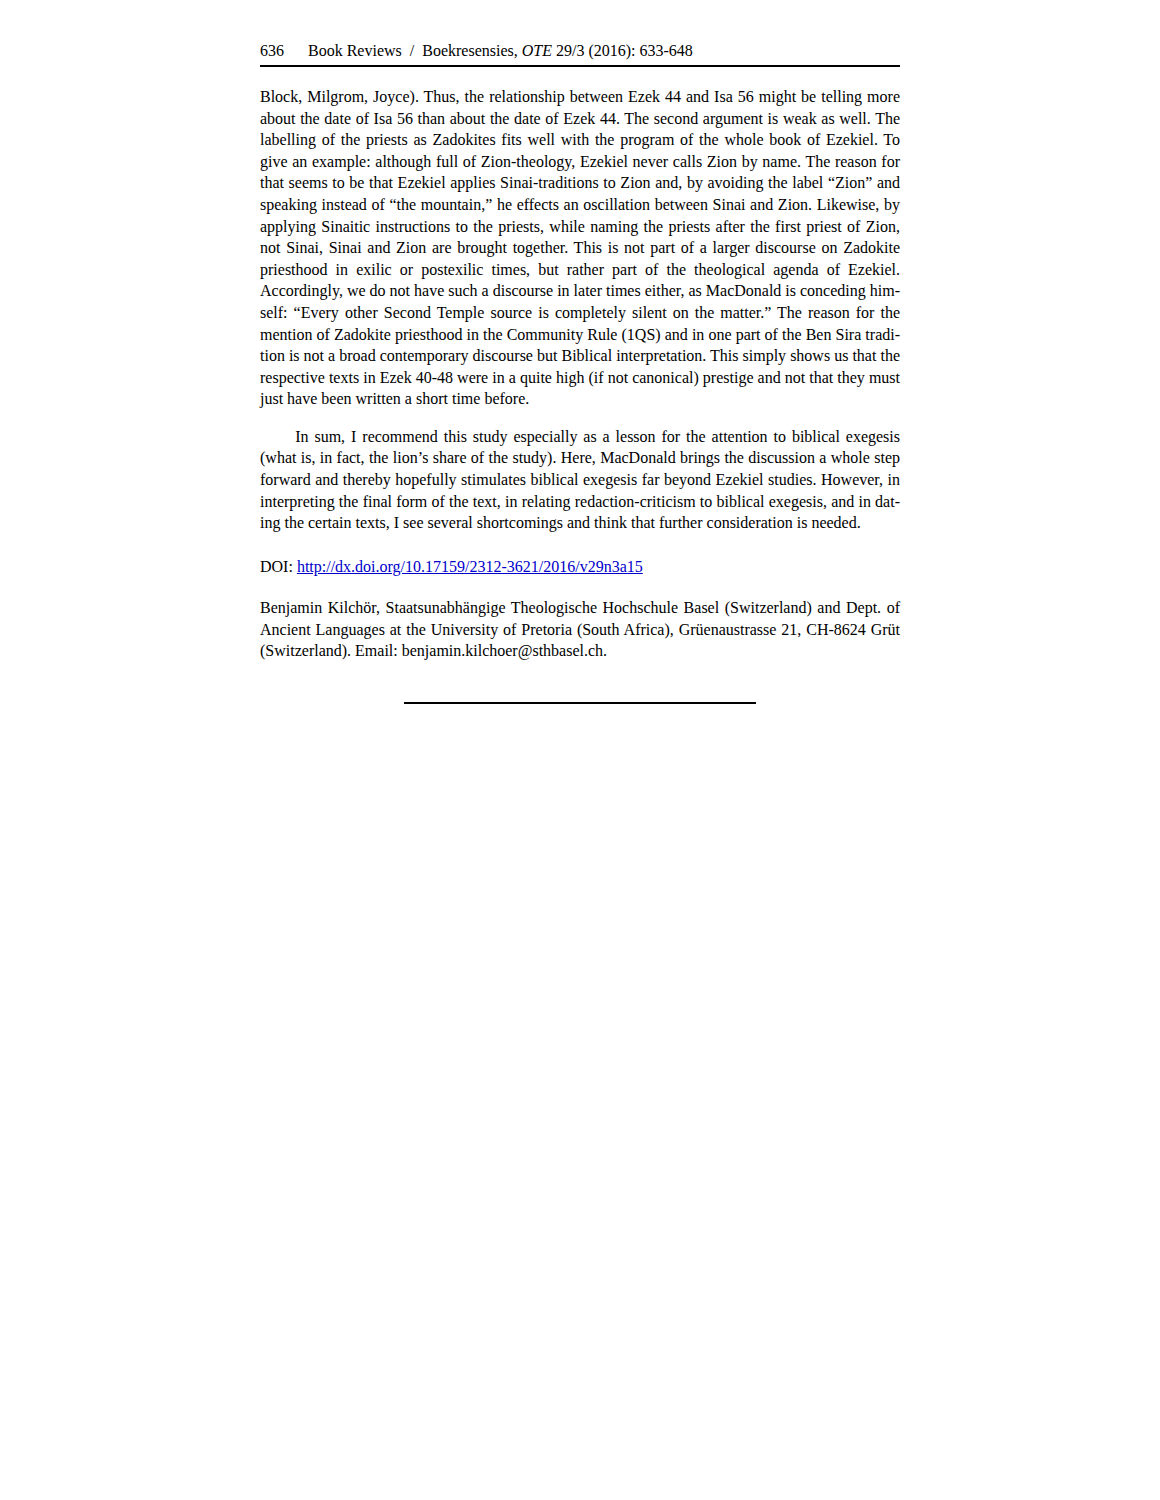636 Book Reviews / Boekresensies, OTE 29/3 (2016): 633-648
Block, Milgrom, Joyce). Thus, the relationship between Ezek 44 and Isa 56 might be telling more about the date of Isa 56 than about the date of Ezek 44. The second argument is weak as well. The labelling of the priests as Zadokites fits well with the program of the whole book of Ezekiel. To give an example: although full of Zion-theology, Ezekiel never calls Zion by name. The reason for that seems to be that Ezekiel applies Sinai-traditions to Zion and, by avoiding the label “Zion” and speaking instead of “the mountain,” he effects an oscillation between Sinai and Zion. Likewise, by applying Sinaitic instructions to the priests, while naming the priests after the first priest of Zion, not Sinai, Sinai and Zion are brought together. This is not part of a larger discourse on Zadokite priesthood in exilic or postexilic times, but rather part of the theological agenda of Ezekiel. Accordingly, we do not have such a discourse in later times either, as MacDonald is conceding himself: “Every other Second Temple source is completely silent on the matter.” The reason for the mention of Zadokite priesthood in the Community Rule (1QS) and in one part of the Ben Sira tradition is not a broad contemporary discourse but Biblical interpretation. This simply shows us that the respective texts in Ezek 40-48 were in a quite high (if not canonical) prestige and not that they must just have been written a short time before.
In sum, I recommend this study especially as a lesson for the attention to biblical exegesis (what is, in fact, the lion’s share of the study). Here, MacDonald brings the discussion a whole step forward and thereby hopefully stimulates biblical exegesis far beyond Ezekiel studies. However, in interpreting the final form of the text, in relating redaction-criticism to biblical exegesis, and in dating the certain texts, I see several shortcomings and think that further consideration is needed.
DOI: http://dx.doi.org/10.17159/2312-3621/2016/v29n3a15
Benjamin Kilchör, Staatsunabhängige Theologische Hochschule Basel (Switzerland) and Dept. of Ancient Languages at the University of Pretoria (South Africa), Grüenaustrasse 21, CH-8624 Grüt (Switzerland). Email: benjamin.kilchoer@sthbasel.ch.